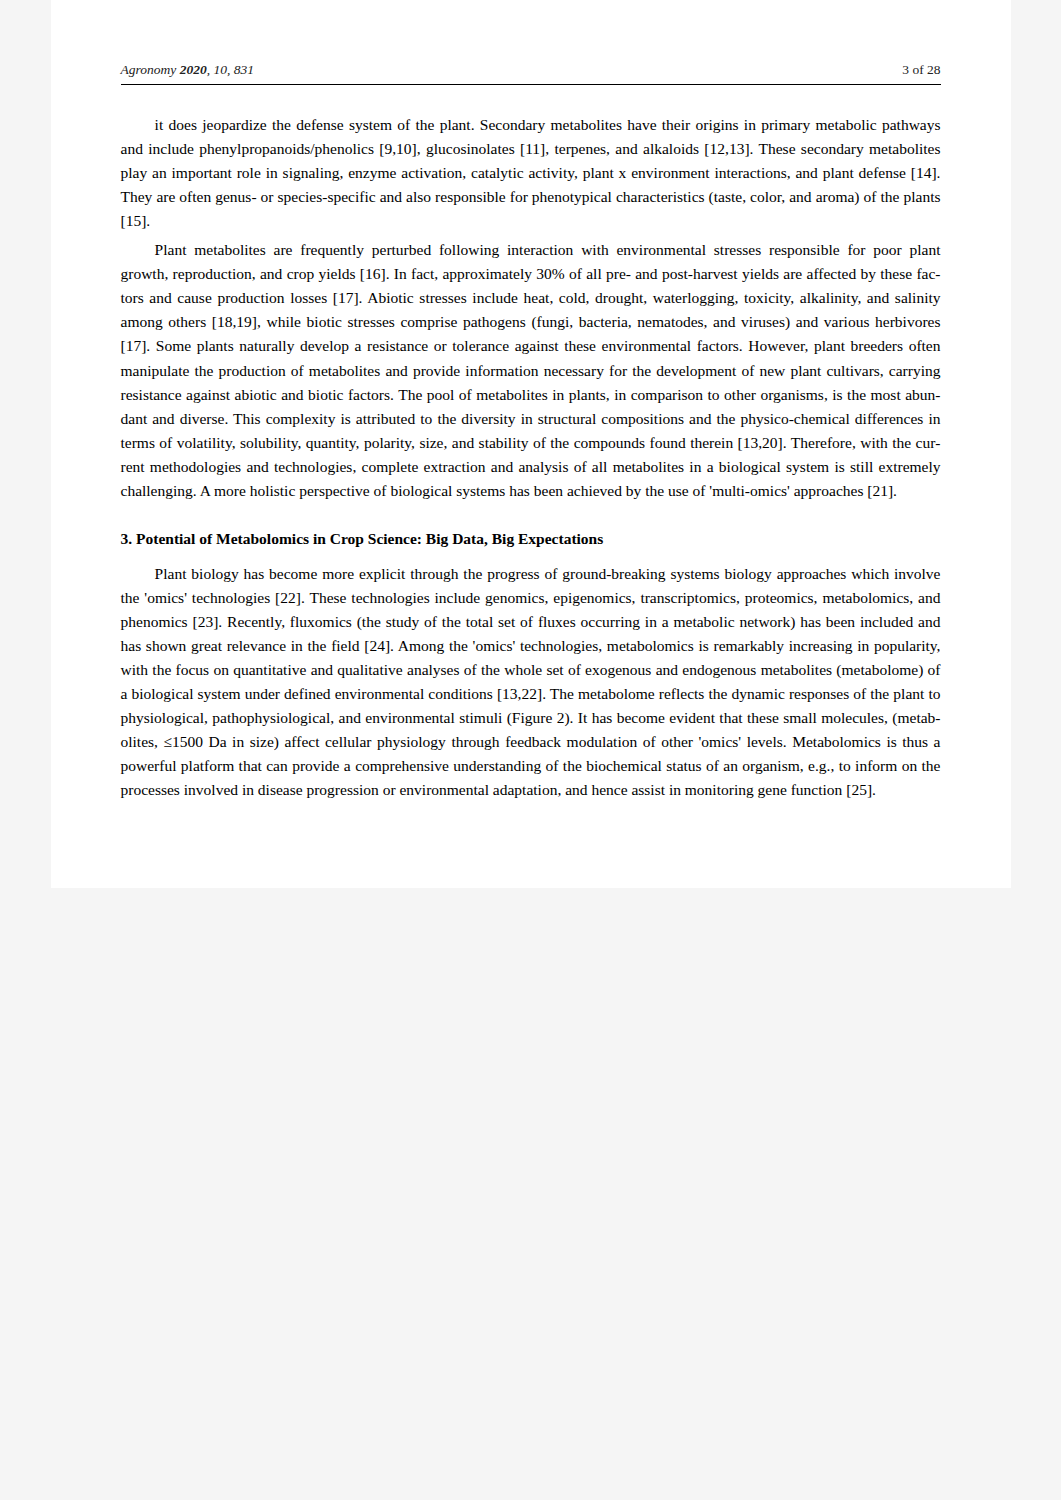Agronomy 2020, 10, 831 3 of 28
it does jeopardize the defense system of the plant. Secondary metabolites have their origins in primary metabolic pathways and include phenylpropanoids/phenolics [9,10], glucosinolates [11], terpenes, and alkaloids [12,13]. These secondary metabolites play an important role in signaling, enzyme activation, catalytic activity, plant x environment interactions, and plant defense [14]. They are often genus- or species-specific and also responsible for phenotypical characteristics (taste, color, and aroma) of the plants [15].
Plant metabolites are frequently perturbed following interaction with environmental stresses responsible for poor plant growth, reproduction, and crop yields [16]. In fact, approximately 30% of all pre- and post-harvest yields are affected by these factors and cause production losses [17]. Abiotic stresses include heat, cold, drought, waterlogging, toxicity, alkalinity, and salinity among others [18,19], while biotic stresses comprise pathogens (fungi, bacteria, nematodes, and viruses) and various herbivores [17]. Some plants naturally develop a resistance or tolerance against these environmental factors. However, plant breeders often manipulate the production of metabolites and provide information necessary for the development of new plant cultivars, carrying resistance against abiotic and biotic factors. The pool of metabolites in plants, in comparison to other organisms, is the most abundant and diverse. This complexity is attributed to the diversity in structural compositions and the physico-chemical differences in terms of volatility, solubility, quantity, polarity, size, and stability of the compounds found therein [13,20]. Therefore, with the current methodologies and technologies, complete extraction and analysis of all metabolites in a biological system is still extremely challenging. A more holistic perspective of biological systems has been achieved by the use of 'multi-omics' approaches [21].
3. Potential of Metabolomics in Crop Science: Big Data, Big Expectations
Plant biology has become more explicit through the progress of ground-breaking systems biology approaches which involve the 'omics' technologies [22]. These technologies include genomics, epigenomics, transcriptomics, proteomics, metabolomics, and phenomics [23]. Recently, fluxomics (the study of the total set of fluxes occurring in a metabolic network) has been included and has shown great relevance in the field [24]. Among the 'omics' technologies, metabolomics is remarkably increasing in popularity, with the focus on quantitative and qualitative analyses of the whole set of exogenous and endogenous metabolites (metabolome) of a biological system under defined environmental conditions [13,22]. The metabolome reflects the dynamic responses of the plant to physiological, pathophysiological, and environmental stimuli (Figure 2). It has become evident that these small molecules, (metabolites, ≤1500 Da in size) affect cellular physiology through feedback modulation of other 'omics' levels. Metabolomics is thus a powerful platform that can provide a comprehensive understanding of the biochemical status of an organism, e.g., to inform on the processes involved in disease progression or environmental adaptation, and hence assist in monitoring gene function [25].